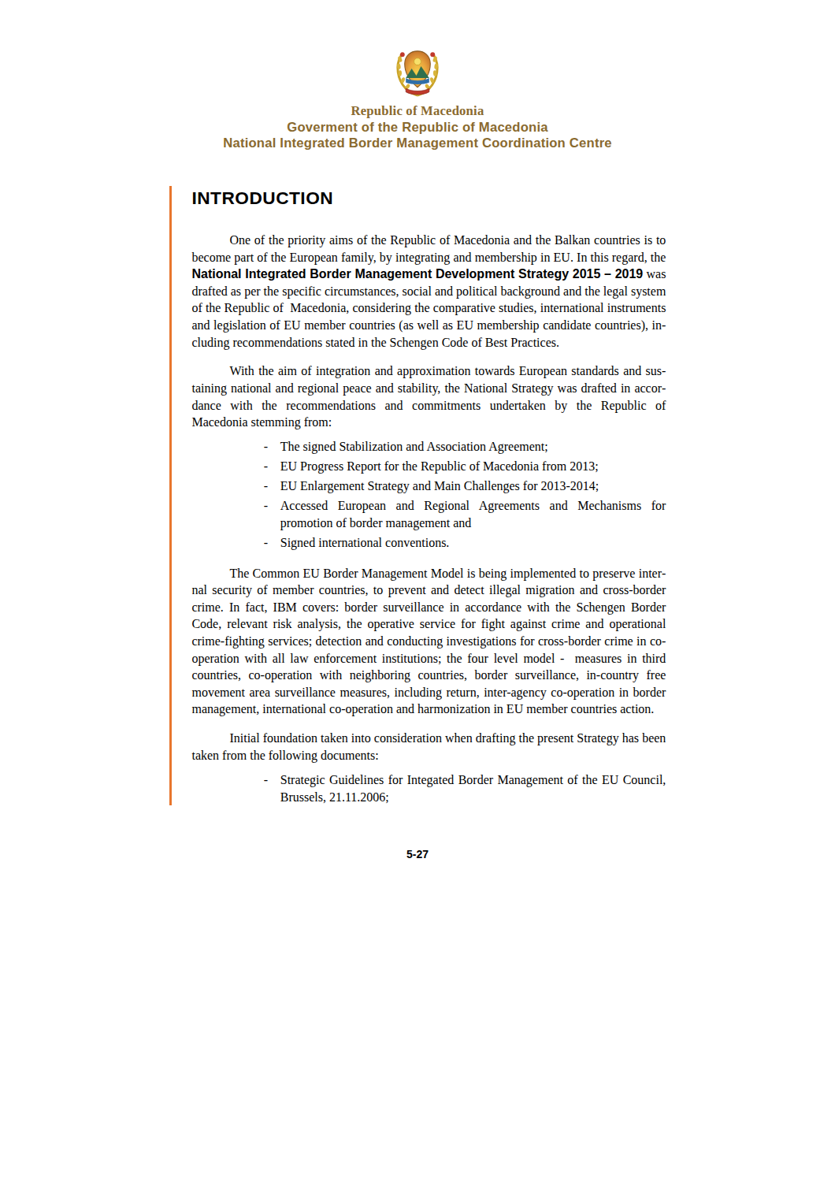Republic of Macedonia
Goverment of the Republic of Macedonia
National Integrated Border Management Coordination Centre
INTRODUCTION
One of the priority aims of the Republic of Macedonia and the Balkan countries is to become part of the European family, by integrating and membership in EU. In this regard, the National Integrated Border Management Development Strategy 2015 – 2019 was drafted as per the specific circumstances, social and political background and the legal system of the Republic of Macedonia, considering the comparative studies, international instruments and legislation of EU member countries (as well as EU membership candidate countries), including recommendations stated in the Schengen Code of Best Practices.
With the aim of integration and approximation towards European standards and sustaining national and regional peace and stability, the National Strategy was drafted in accordance with the recommendations and commitments undertaken by the Republic of Macedonia stemming from:
The signed Stabilization and Association Agreement;
EU Progress Report for the Republic of Macedonia from 2013;
EU Enlargement Strategy and Main Challenges for 2013-2014;
Accessed European and Regional Agreements and Mechanisms for promotion of border management and
Signed international conventions.
The Common EU Border Management Model is being implemented to preserve internal security of member countries, to prevent and detect illegal migration and cross-border crime. In fact, IBM covers: border surveillance in accordance with the Schengen Border Code, relevant risk analysis, the operative service for fight against crime and operational crime-fighting services; detection and conducting investigations for cross-border crime in co-operation with all law enforcement institutions; the four level model - measures in third countries, co-operation with neighboring countries, border surveillance, in-country free movement area surveillance measures, including return, inter-agency co-operation in border management, international co-operation and harmonization in EU member countries action.
Initial foundation taken into consideration when drafting the present Strategy has been taken from the following documents:
Strategic Guidelines for Integated Border Management of the EU Council, Brussels, 21.11.2006;
5-27